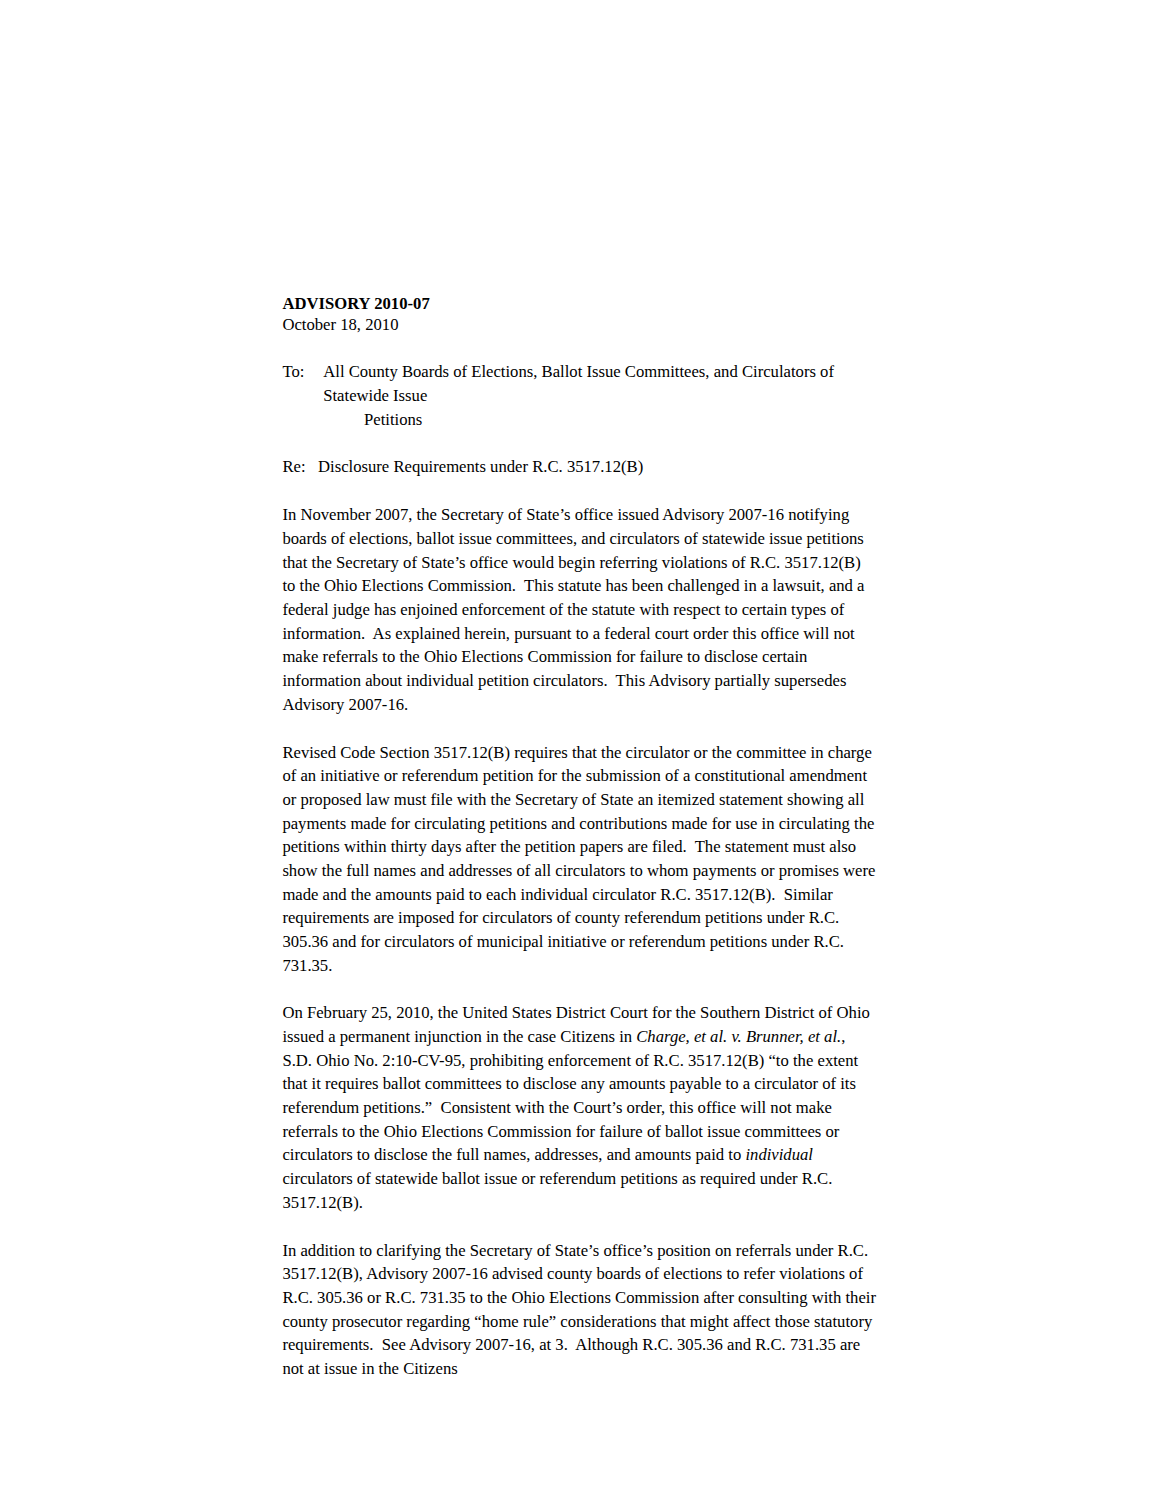ADVISORY 2010-07
October 18, 2010
To: All County Boards of Elections, Ballot Issue Committees, and Circulators of Statewide Issue
Petitions
Re: Disclosure Requirements under R.C. 3517.12(B)
In November 2007, the Secretary of State’s office issued Advisory 2007-16 notifying boards of elections, ballot issue committees, and circulators of statewide issue petitions that the Secretary of State’s office would begin referring violations of R.C. 3517.12(B) to the Ohio Elections Commission. This statute has been challenged in a lawsuit, and a federal judge has enjoined enforcement of the statute with respect to certain types of information. As explained herein, pursuant to a federal court order this office will not make referrals to the Ohio Elections Commission for failure to disclose certain information about individual petition circulators. This Advisory partially supersedes Advisory 2007-16.
Revised Code Section 3517.12(B) requires that the circulator or the committee in charge of an initiative or referendum petition for the submission of a constitutional amendment or proposed law must file with the Secretary of State an itemized statement showing all payments made for circulating petitions and contributions made for use in circulating the petitions within thirty days after the petition papers are filed. The statement must also show the full names and addresses of all circulators to whom payments or promises were made and the amounts paid to each individual circulator R.C. 3517.12(B). Similar requirements are imposed for circulators of county referendum petitions under R.C. 305.36 and for circulators of municipal initiative or referendum petitions under R.C. 731.35.
On February 25, 2010, the United States District Court for the Southern District of Ohio issued a permanent injunction in the case Citizens in Charge, et al. v. Brunner, et al., S.D. Ohio No. 2:10-CV-95, prohibiting enforcement of R.C. 3517.12(B) “to the extent that it requires ballot committees to disclose any amounts payable to a circulator of its referendum petitions.” Consistent with the Court’s order, this office will not make referrals to the Ohio Elections Commission for failure of ballot issue committees or circulators to disclose the full names, addresses, and amounts paid to individual circulators of statewide ballot issue or referendum petitions as required under R.C. 3517.12(B).
In addition to clarifying the Secretary of State’s office’s position on referrals under R.C. 3517.12(B), Advisory 2007-16 advised county boards of elections to refer violations of R.C. 305.36 or R.C. 731.35 to the Ohio Elections Commission after consulting with their county prosecutor regarding “home rule” considerations that might affect those statutory requirements. See Advisory 2007-16, at 3. Although R.C. 305.36 and R.C. 731.35 are not at issue in the Citizens